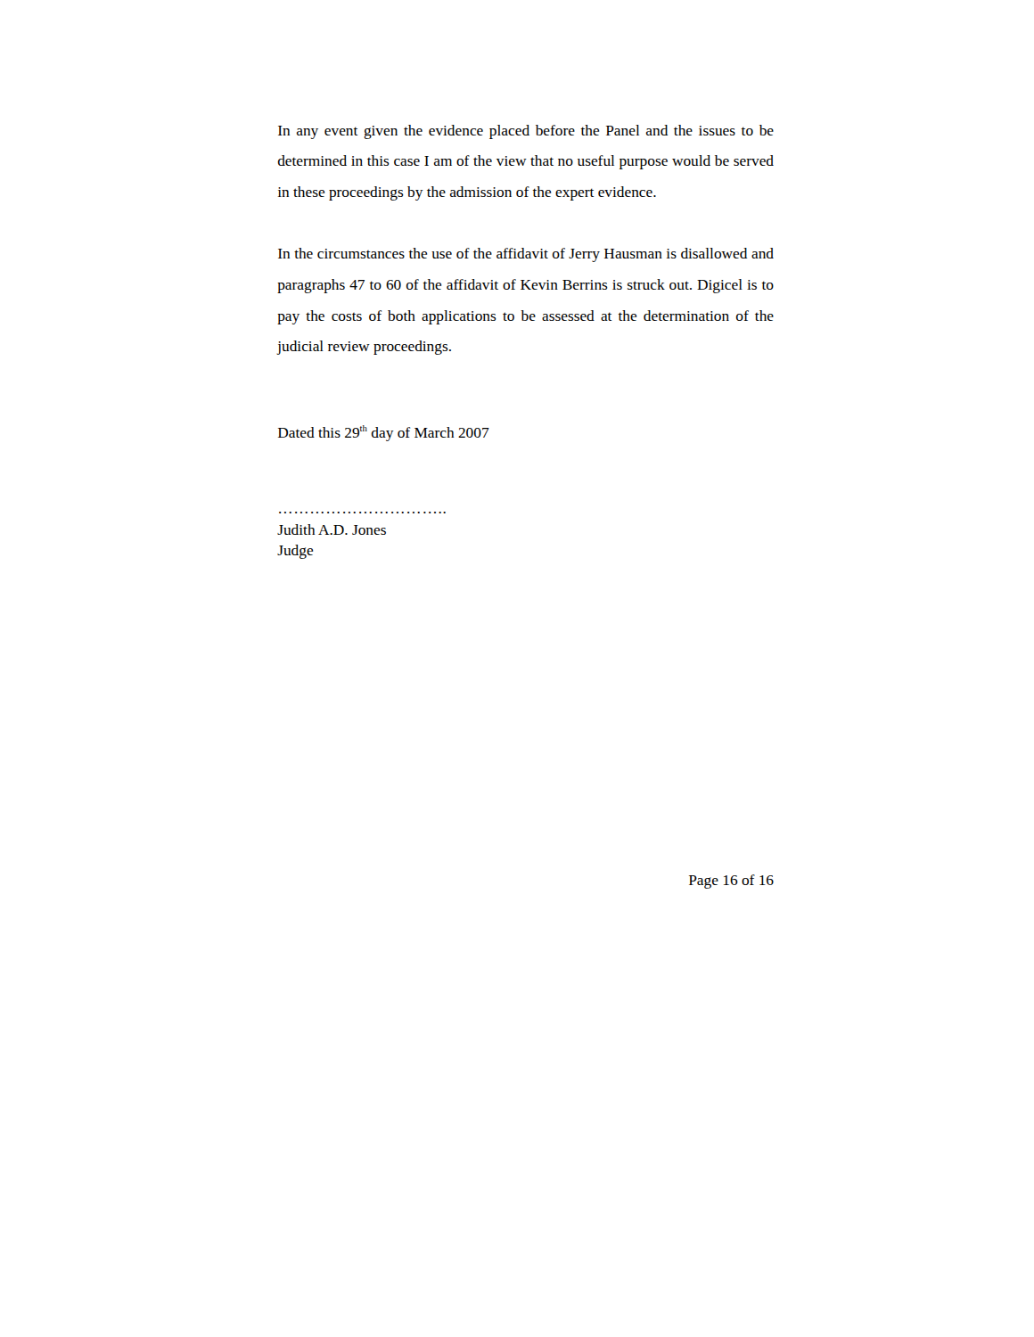In any event given the evidence placed before the Panel and the issues to be determined in this case I am of the view that no useful purpose would be served in these proceedings by the admission of the expert evidence.
In the circumstances the use of the affidavit of Jerry Hausman is disallowed and paragraphs 47 to 60 of the affidavit of Kevin Berrins is struck out. Digicel is to pay the costs of both applications to be assessed at the determination of the judicial review proceedings.
Dated this 29th day of March 2007
…………………………..
Judith A.D. Jones
Judge
Page 16 of 16